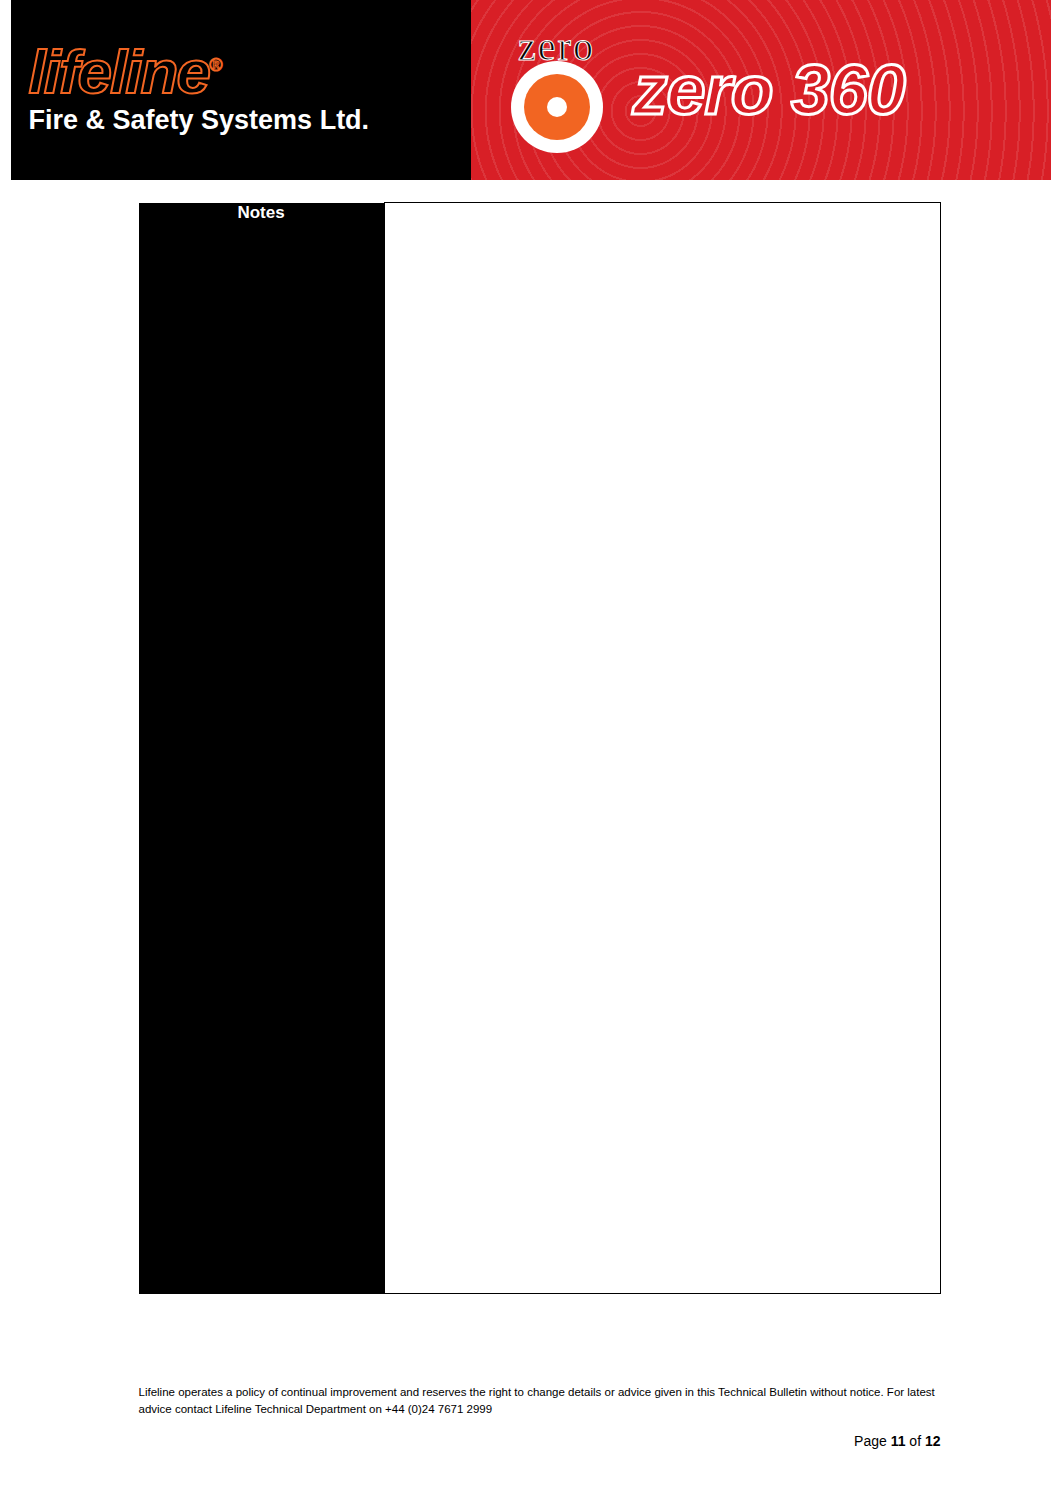lifeline®
Fire & Safety Systems Ltd.
zero
zero 360
| Notes | |
Lifeline operates a policy of continual improvement and reserves the right to change details or advice given in this Technical Bulletin without notice. For latest advice contact Lifeline Technical Department on +44 (0)24 7671 2999
Page 11 of 12